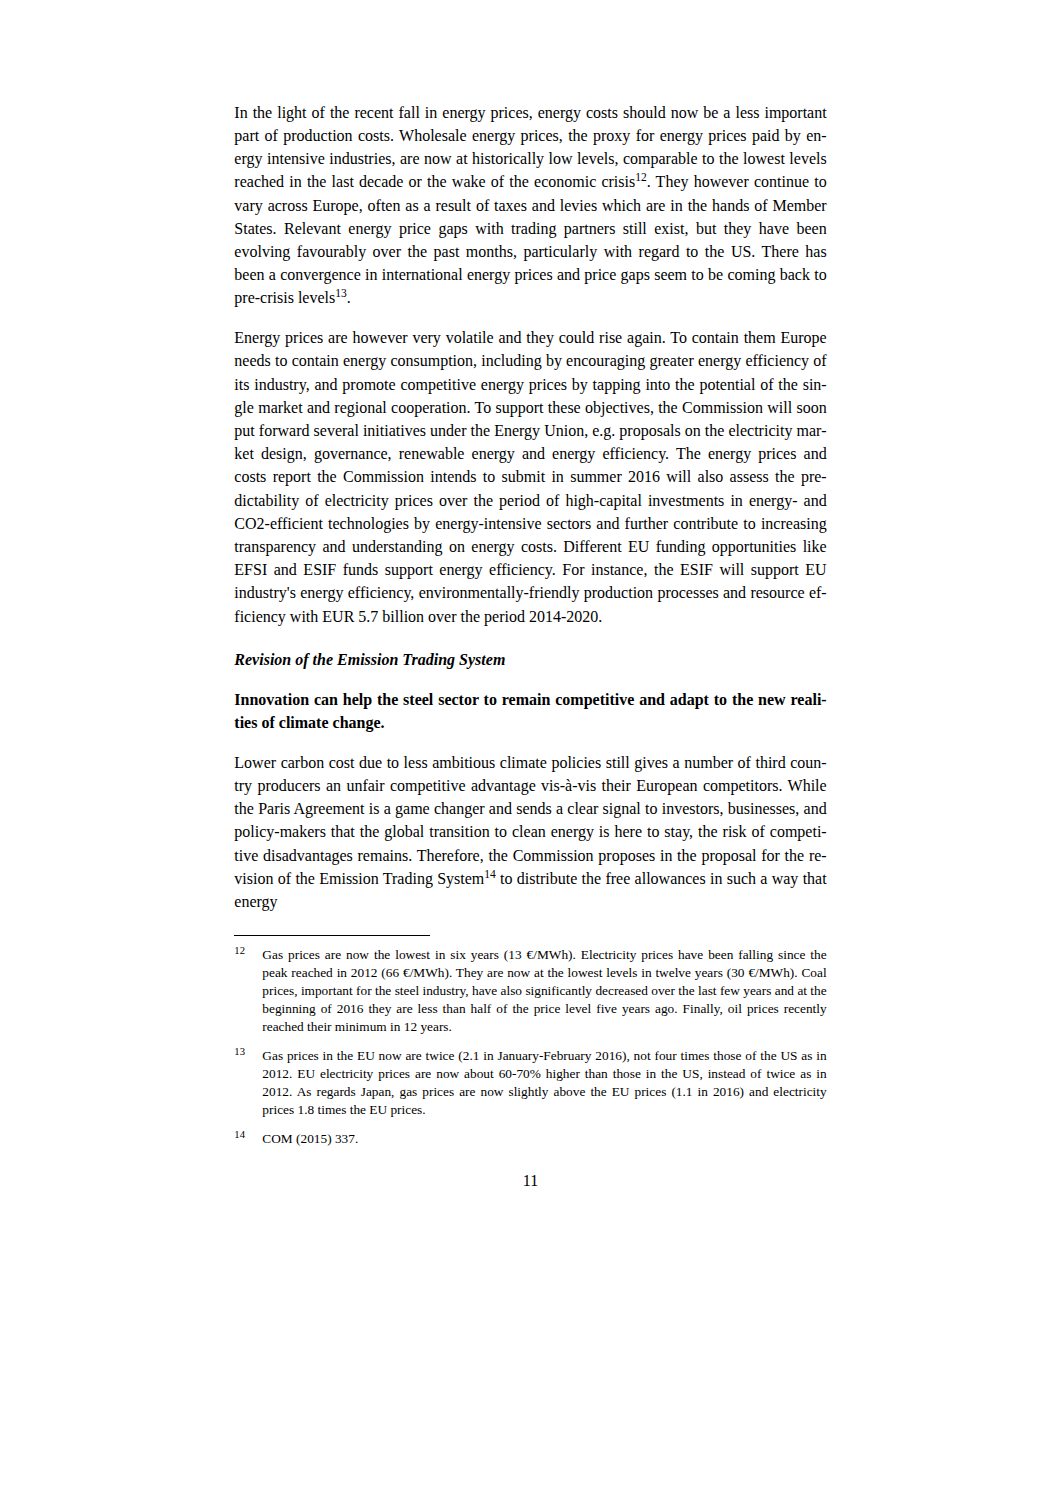In the light of the recent fall in energy prices, energy costs should now be a less important part of production costs. Wholesale energy prices, the proxy for energy prices paid by energy intensive industries, are now at historically low levels, comparable to the lowest levels reached in the last decade or the wake of the economic crisis12. They however continue to vary across Europe, often as a result of taxes and levies which are in the hands of Member States. Relevant energy price gaps with trading partners still exist, but they have been evolving favourably over the past months, particularly with regard to the US. There has been a convergence in international energy prices and price gaps seem to be coming back to pre-crisis levels13.
Energy prices are however very volatile and they could rise again. To contain them Europe needs to contain energy consumption, including by encouraging greater energy efficiency of its industry, and promote competitive energy prices by tapping into the potential of the single market and regional cooperation. To support these objectives, the Commission will soon put forward several initiatives under the Energy Union, e.g. proposals on the electricity market design, governance, renewable energy and energy efficiency. The energy prices and costs report the Commission intends to submit in summer 2016 will also assess the predictability of electricity prices over the period of high-capital investments in energy- and CO2-efficient technologies by energy-intensive sectors and further contribute to increasing transparency and understanding on energy costs. Different EU funding opportunities like EFSI and ESIF funds support energy efficiency. For instance, the ESIF will support EU industry's energy efficiency, environmentally-friendly production processes and resource efficiency with EUR 5.7 billion over the period 2014-2020.
Revision of the Emission Trading System
Innovation can help the steel sector to remain competitive and adapt to the new realities of climate change.
Lower carbon cost due to less ambitious climate policies still gives a number of third country producers an unfair competitive advantage vis-à-vis their European competitors. While the Paris Agreement is a game changer and sends a clear signal to investors, businesses, and policy-makers that the global transition to clean energy is here to stay, the risk of competitive disadvantages remains. Therefore, the Commission proposes in the proposal for the revision of the Emission Trading System14 to distribute the free allowances in such a way that energy
12
Gas prices are now the lowest in six years (13 €/MWh). Electricity prices have been falling since the peak reached in 2012 (66 €/MWh). They are now at the lowest levels in twelve years (30 €/MWh). Coal prices, important for the steel industry, have also significantly decreased over the last few years and at the beginning of 2016 they are less than half of the price level five years ago. Finally, oil prices recently reached their minimum in 12 years.
13
Gas prices in the EU now are twice (2.1 in January-February 2016), not four times those of the US as in 2012. EU electricity prices are now about 60-70% higher than those in the US, instead of twice as in 2012. As regards Japan, gas prices are now slightly above the EU prices (1.1 in 2016) and electricity prices 1.8 times the EU prices.
14
COM (2015) 337.
11